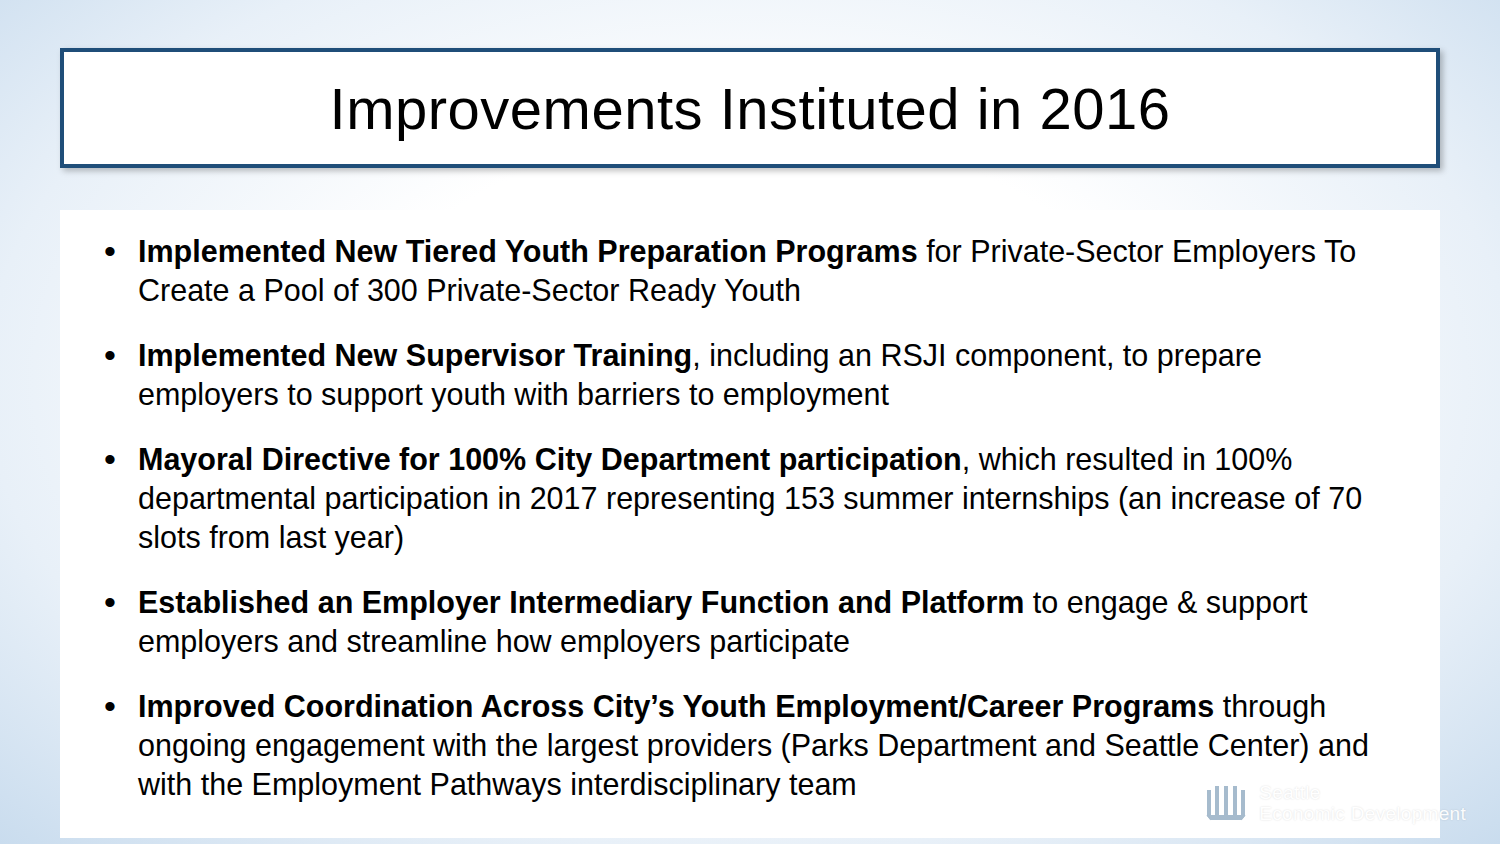Improvements Instituted in 2016
Implemented New Tiered Youth Preparation Programs for Private-Sector Employers To Create a Pool of 300 Private-Sector Ready Youth
Implemented New Supervisor Training, including an RSJI component, to prepare employers to support youth with barriers to employment
Mayoral Directive for 100% City Department participation, which resulted in 100% departmental participation in 2017 representing 153 summer internships (an increase of 70 slots from last year)
Established an Employer Intermediary Function and Platform to engage & support employers and streamline how employers participate
Improved Coordination Across City’s Youth Employment/Career Programs through ongoing engagement with the largest providers (Parks Department and Seattle Center) and with the Employment Pathways interdisciplinary team
Seattle Economic Development